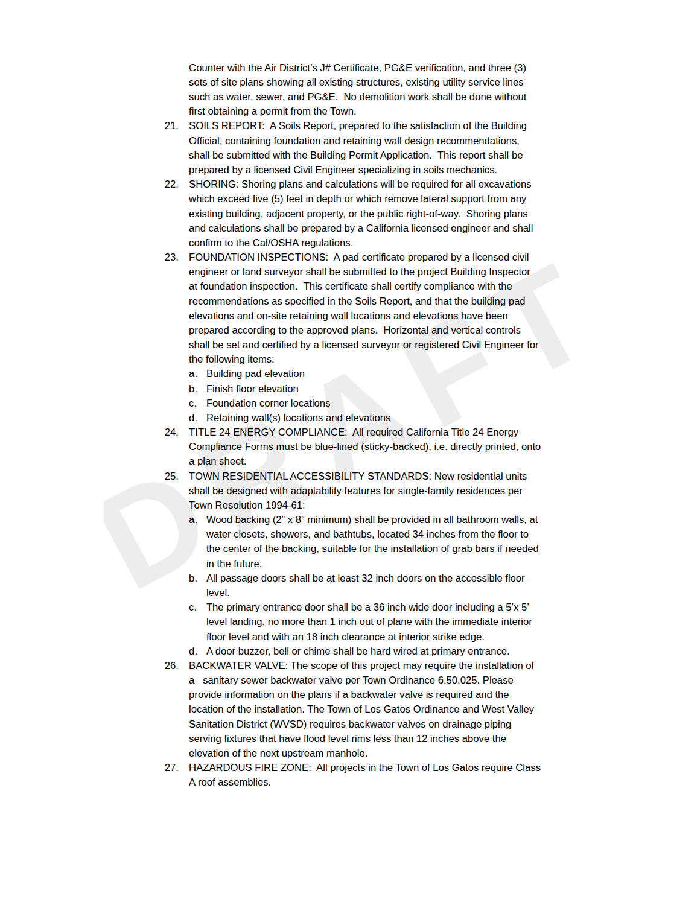DRAFT
Counter with the Air District’s J# Certificate, PG&E verification, and three (3) sets of site plans showing all existing structures, existing utility service lines such as water, sewer, and PG&E. No demolition work shall be done without first obtaining a permit from the Town.
SOILS REPORT: A Soils Report, prepared to the satisfaction of the Building Official, containing foundation and retaining wall design recommendations, shall be submitted with the Building Permit Application. This report shall be prepared by a licensed Civil Engineer specializing in soils mechanics.
SHORING: Shoring plans and calculations will be required for all excavations which exceed five (5) feet in depth or which remove lateral support from any existing building, adjacent property, or the public right-of-way. Shoring plans and calculations shall be prepared by a California licensed engineer and shall confirm to the Cal/OSHA regulations.
FOUNDATION INSPECTIONS: A pad certificate prepared by a licensed civil engineer or land surveyor shall be submitted to the project Building Inspector at foundation inspection. This certificate shall certify compliance with the recommendations as specified in the Soils Report, and that the building pad elevations and on-site retaining wall locations and elevations have been prepared according to the approved plans. Horizontal and vertical controls shall be set and certified by a licensed surveyor or registered Civil Engineer for the following items:
Building pad elevation
Finish floor elevation
Foundation corner locations
Retaining wall(s) locations and elevations
TITLE 24 ENERGY COMPLIANCE: All required California Title 24 Energy Compliance Forms must be blue-lined (sticky-backed), i.e. directly printed, onto a plan sheet.
TOWN RESIDENTIAL ACCESSIBILITY STANDARDS: New residential units shall be designed with adaptability features for single-family residences per Town Resolution 1994-61:
Wood backing (2” x 8” minimum) shall be provided in all bathroom walls, at water closets, showers, and bathtubs, located 34 inches from the floor to the center of the backing, suitable for the installation of grab bars if needed in the future.
All passage doors shall be at least 32 inch doors on the accessible floor level.
The primary entrance door shall be a 36 inch wide door including a 5’x 5’ level landing, no more than 1 inch out of plane with the immediate interior floor level and with an 18 inch clearance at interior strike edge.
A door buzzer, bell or chime shall be hard wired at primary entrance.
BACKWATER VALVE: The scope of this project may require the installation of a sanitary sewer backwater valve per Town Ordinance 6.50.025. Please provide information on the plans if a backwater valve is required and the location of the installation. The Town of Los Gatos Ordinance and West Valley Sanitation District (WVSD) requires backwater valves on drainage piping serving fixtures that have flood level rims less than 12 inches above the elevation of the next upstream manhole.
HAZARDOUS FIRE ZONE: All projects in the Town of Los Gatos require Class A roof assemblies.